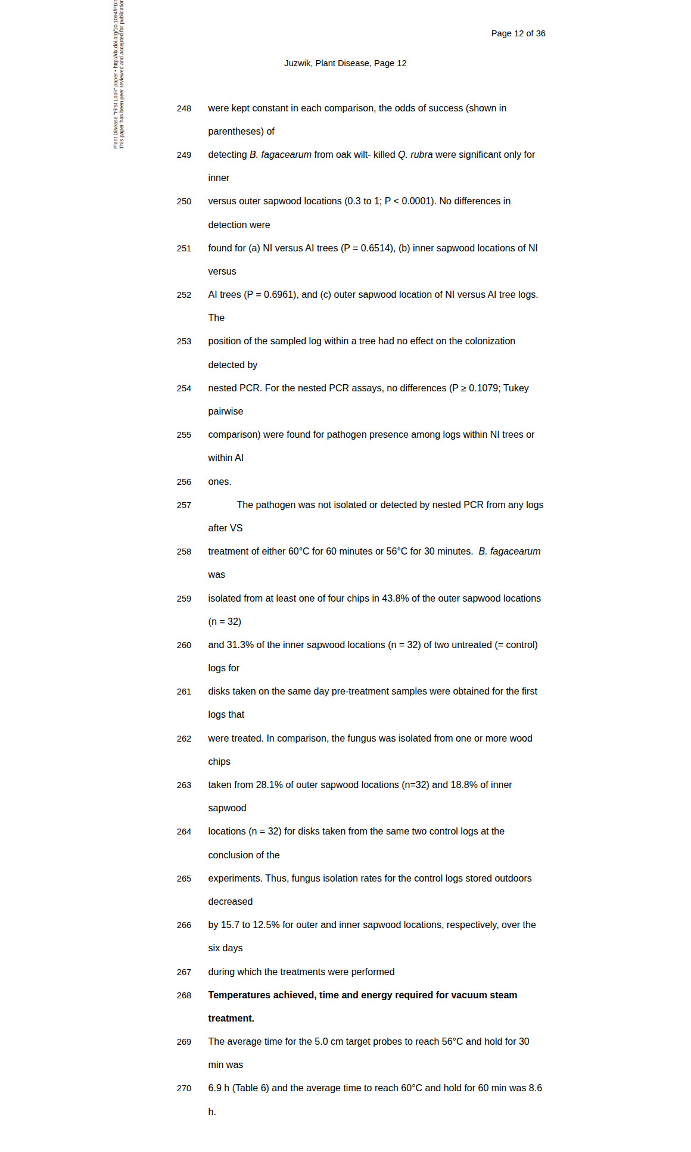Page 12 of 36
Juzwik, Plant Disease, Page 12
Plant Disease "First Look" paper • http://dx.doi.org/10.1094/PDIS-07-18-1252-RE • posted 08/04/2018
This paper has been peer reviewed and accepted for publication but has not yet been copyedited or proofread. The final published version may differ.
248 were kept constant in each comparison, the odds of success (shown in parentheses) of
249 detecting B. fagacearum from oak wilt- killed Q. rubra were significant only for inner
250 versus outer sapwood locations (0.3 to 1; P < 0.0001). No differences in detection were
251 found for (a) NI versus AI trees (P = 0.6514), (b) inner sapwood locations of NI versus
252 AI trees (P = 0.6961), and (c) outer sapwood location of NI versus AI tree logs. The
253 position of the sampled log within a tree had no effect on the colonization detected by
254 nested PCR. For the nested PCR assays, no differences (P ≥ 0.1079; Tukey pairwise
255 comparison) were found for pathogen presence among logs within NI trees or within AI
256 ones.
257 The pathogen was not isolated or detected by nested PCR from any logs after VS
258 treatment of either 60°C for 60 minutes or 56°C for 30 minutes. B. fagacearum was
259 isolated from at least one of four chips in 43.8% of the outer sapwood locations (n = 32)
260 and 31.3% of the inner sapwood locations (n = 32) of two untreated (= control) logs for
261 disks taken on the same day pre-treatment samples were obtained for the first logs that
262 were treated. In comparison, the fungus was isolated from one or more wood chips
263 taken from 28.1% of outer sapwood locations (n=32) and 18.8% of inner sapwood
264 locations (n = 32) for disks taken from the same two control logs at the conclusion of the
265 experiments. Thus, fungus isolation rates for the control logs stored outdoors decreased
266 by 15.7 to 12.5% for outer and inner sapwood locations, respectively, over the six days
267 during which the treatments were performed
268 Temperatures achieved, time and energy required for vacuum steam treatment.
269 The average time for the 5.0 cm target probes to reach 56°C and hold for 30 min was
2706.9 h (Table 6) and the average time to reach 60°C and hold for 60 min was 8.6 h.